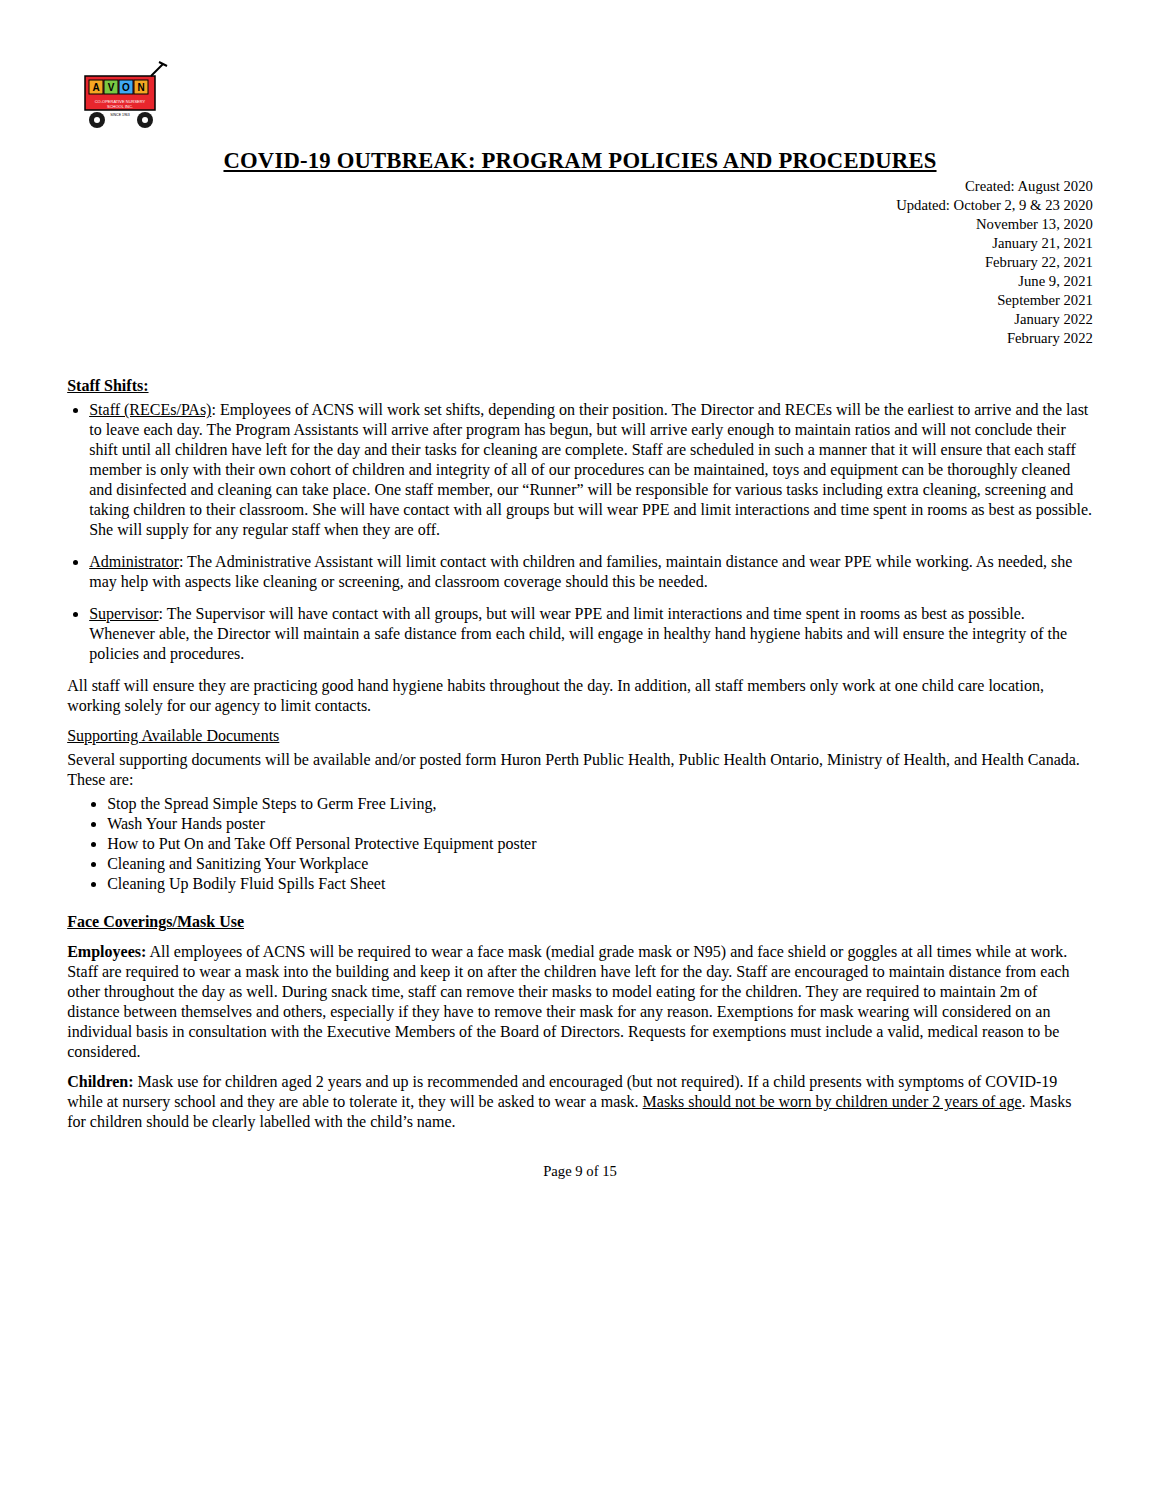A V O N CO-OPERATIVE NURSERY SCHOOL INC. SINCE 1963
COVID-19 OUTBREAK: PROGRAM POLICIES AND PROCEDURES
Created: August 2020
Updated: October 2, 9 & 23 2020
November 13, 2020
January 21, 2021
February 22, 2021
June 9, 2021
September 2021
January 2022
February 2022
Staff Shifts:
Staff (RECEs/PAs): Employees of ACNS will work set shifts, depending on their position. The Director and RECEs will be the earliest to arrive and the last to leave each day. The Program Assistants will arrive after program has begun, but will arrive early enough to maintain ratios and will not conclude their shift until all children have left for the day and their tasks for cleaning are complete. Staff are scheduled in such a manner that it will ensure that each staff member is only with their own cohort of children and integrity of all of our procedures can be maintained, toys and equipment can be thoroughly cleaned and disinfected and cleaning can take place. One staff member, our “Runner” will be responsible for various tasks including extra cleaning, screening and taking children to their classroom. She will have contact with all groups but will wear PPE and limit interactions and time spent in rooms as best as possible. She will supply for any regular staff when they are off.
Administrator: The Administrative Assistant will limit contact with children and families, maintain distance and wear PPE while working. As needed, she may help with aspects like cleaning or screening, and classroom coverage should this be needed.
Supervisor: The Supervisor will have contact with all groups, but will wear PPE and limit interactions and time spent in rooms as best as possible. Whenever able, the Director will maintain a safe distance from each child, will engage in healthy hand hygiene habits and will ensure the integrity of the policies and procedures.
All staff will ensure they are practicing good hand hygiene habits throughout the day. In addition, all staff members only work at one child care location, working solely for our agency to limit contacts.
Supporting Available Documents
Several supporting documents will be available and/or posted form Huron Perth Public Health, Public Health Ontario, Ministry of Health, and Health Canada. These are:
Stop the Spread Simple Steps to Germ Free Living,
Wash Your Hands poster
How to Put On and Take Off Personal Protective Equipment poster
Cleaning and Sanitizing Your Workplace
Cleaning Up Bodily Fluid Spills Fact Sheet
Face Coverings/Mask Use
Employees: All employees of ACNS will be required to wear a face mask (medial grade mask or N95) and face shield or goggles at all times while at work. Staff are required to wear a mask into the building and keep it on after the children have left for the day. Staff are encouraged to maintain distance from each other throughout the day as well. During snack time, staff can remove their masks to model eating for the children. They are required to maintain 2m of distance between themselves and others, especially if they have to remove their mask for any reason. Exemptions for mask wearing will considered on an individual basis in consultation with the Executive Members of the Board of Directors. Requests for exemptions must include a valid, medical reason to be considered.
Children: Mask use for children aged 2 years and up is recommended and encouraged (but not required). If a child presents with symptoms of COVID-19 while at nursery school and they are able to tolerate it, they will be asked to wear a mask. Masks should not be worn by children under 2 years of age. Masks for children should be clearly labelled with the child’s name.
Page 9 of 15